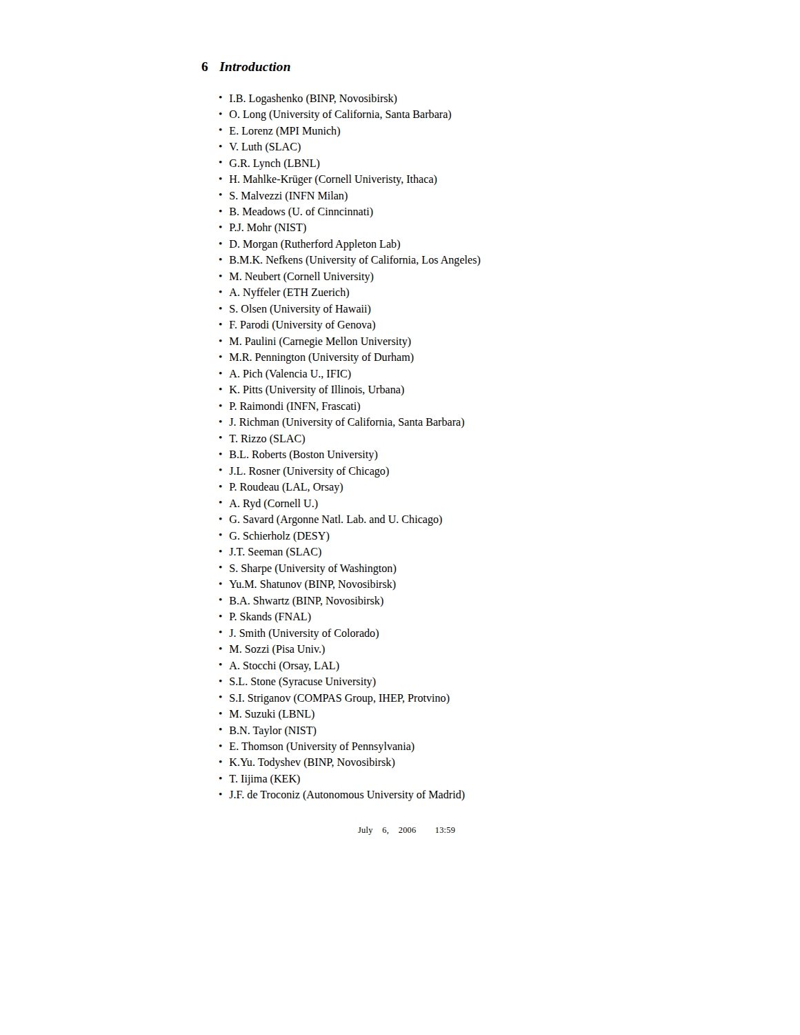6 Introduction
I.B. Logashenko (BINP, Novosibirsk)
O. Long (University of California, Santa Barbara)
E. Lorenz (MPI Munich)
V. Luth (SLAC)
G.R. Lynch (LBNL)
H. Mahlke-Krüger (Cornell Univeristy, Ithaca)
S. Malvezzi (INFN Milan)
B. Meadows (U. of Cinncinnati)
P.J. Mohr (NIST)
D. Morgan (Rutherford Appleton Lab)
B.M.K. Nefkens (University of California, Los Angeles)
M. Neubert (Cornell University)
A. Nyffeler (ETH Zuerich)
S. Olsen (University of Hawaii)
F. Parodi (University of Genova)
M. Paulini (Carnegie Mellon University)
M.R. Pennington (University of Durham)
A. Pich (Valencia U., IFIC)
K. Pitts (University of Illinois, Urbana)
P. Raimondi (INFN, Frascati)
J. Richman (University of California, Santa Barbara)
T. Rizzo (SLAC)
B.L. Roberts (Boston University)
J.L. Rosner (University of Chicago)
P. Roudeau (LAL, Orsay)
A. Ryd (Cornell U.)
G. Savard (Argonne Natl. Lab. and U. Chicago)
G. Schierholz (DESY)
J.T. Seeman (SLAC)
S. Sharpe (University of Washington)
Yu.M. Shatunov (BINP, Novosibirsk)
B.A. Shwartz (BINP, Novosibirsk)
P. Skands (FNAL)
J. Smith (University of Colorado)
M. Sozzi (Pisa Univ.)
A. Stocchi (Orsay, LAL)
S.L. Stone (Syracuse University)
S.I. Striganov (COMPAS Group, IHEP, Protvino)
M. Suzuki (LBNL)
B.N. Taylor (NIST)
E. Thomson (University of Pennsylvania)
K.Yu. Todyshev (BINP, Novosibirsk)
T. Iijima (KEK)
J.F. de Troconiz (Autonomous University of Madrid)
July 6, 2006 13:59